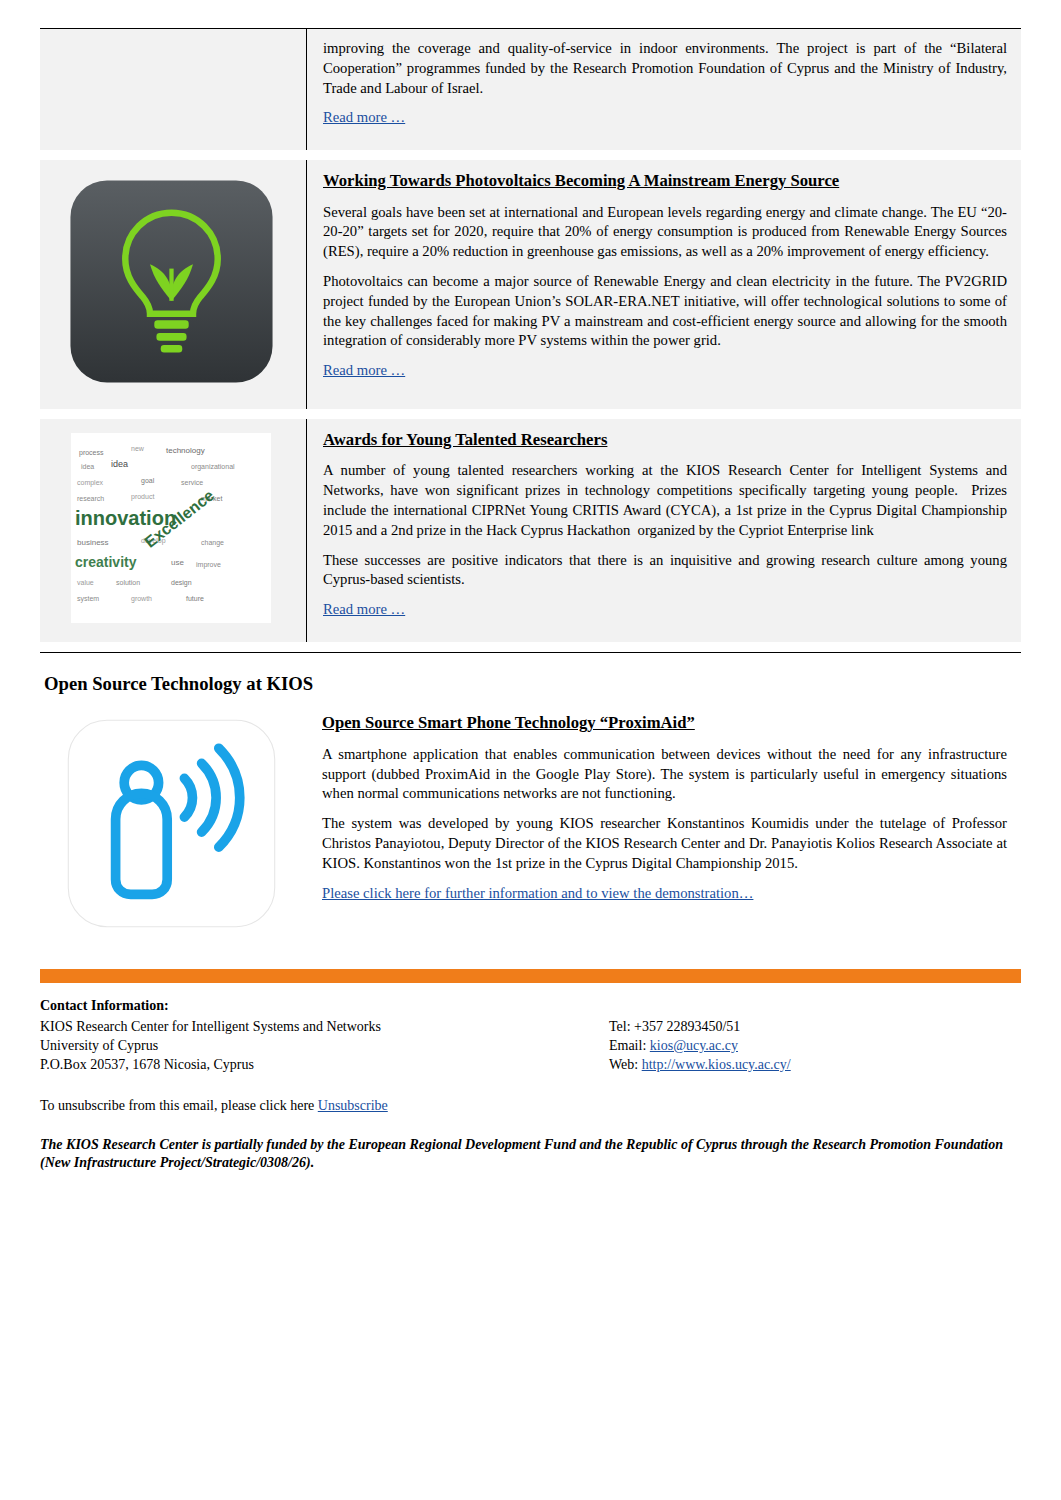improving the coverage and quality-of-service in indoor environments. The project is part of the “Bilateral Cooperation” programmes funded by the Research Promotion Foundation of Cyprus and the Ministry of Industry, Trade and Labour of Israel.
Read more …
Working Towards Photovoltaics Becoming A Mainstream Energy Source
Several goals have been set at international and European levels regarding energy and climate change. The EU “20-20-20” targets set for 2020, require that 20% of energy consumption is produced from Renewable Energy Sources (RES), require a 20% reduction in greenhouse gas emissions, as well as a 20% improvement of energy efficiency.
Photovoltaics can become a major source of Renewable Energy and clean electricity in the future. The PV2GRID project funded by the European Union’s SOLAR-ERA.NET initiative, will offer technological solutions to some of the key challenges faced for making PV a mainstream and cost-efficient energy source and allowing for the smooth integration of considerably more PV systems within the power grid.
Read more …
process new technology idea idea organizational complex goal service research product market innovation business develop change creativity use improve value solution design system growth future Excellence
Awards for Young Talented Researchers
A number of young talented researchers working at the KIOS Research Center for Intelligent Systems and Networks, have won significant prizes in technology competitions specifically targeting young people. Prizes include the international CIPRNet Young CRITIS Award (CYCA), a 1st prize in the Cyprus Digital Championship 2015 and a 2nd prize in the Hack Cyprus Hackathon organized by the Cypriot Enterprise link
These successes are positive indicators that there is an inquisitive and growing research culture among young Cyprus-based scientists.
Read more …
Open Source Technology at KIOS
Open Source Smart Phone Technology “ProximAid”
A smartphone application that enables communication between devices without the need for any infrastructure support (dubbed ProximAid in the Google Play Store). The system is particularly useful in emergency situations when normal communications networks are not functioning.
The system was developed by young KIOS researcher Konstantinos Koumidis under the tutelage of Professor Christos Panayiotou, Deputy Director of the KIOS Research Center and Dr. Panayiotis Kolios Research Associate at KIOS. Konstantinos won the 1st prize in the Cyprus Digital Championship 2015.
Please click here for further information and to view the demonstration…
Contact Information:
| KIOS Research Center for Intelligent Systems and Networks University of Cyprus P.O.Box 20537, 1678 Nicosia, Cyprus | Tel: +357 22893450/51 Email: kios@ucy.ac.cy Web: http://www.kios.ucy.ac.cy/ |
To unsubscribe from this email, please click here Unsubscribe
The KIOS Research Center is partially funded by the European Regional Development Fund and the Republic of Cyprus through the Research Promotion Foundation (New Infrastructure Project/Strategic/0308/26).